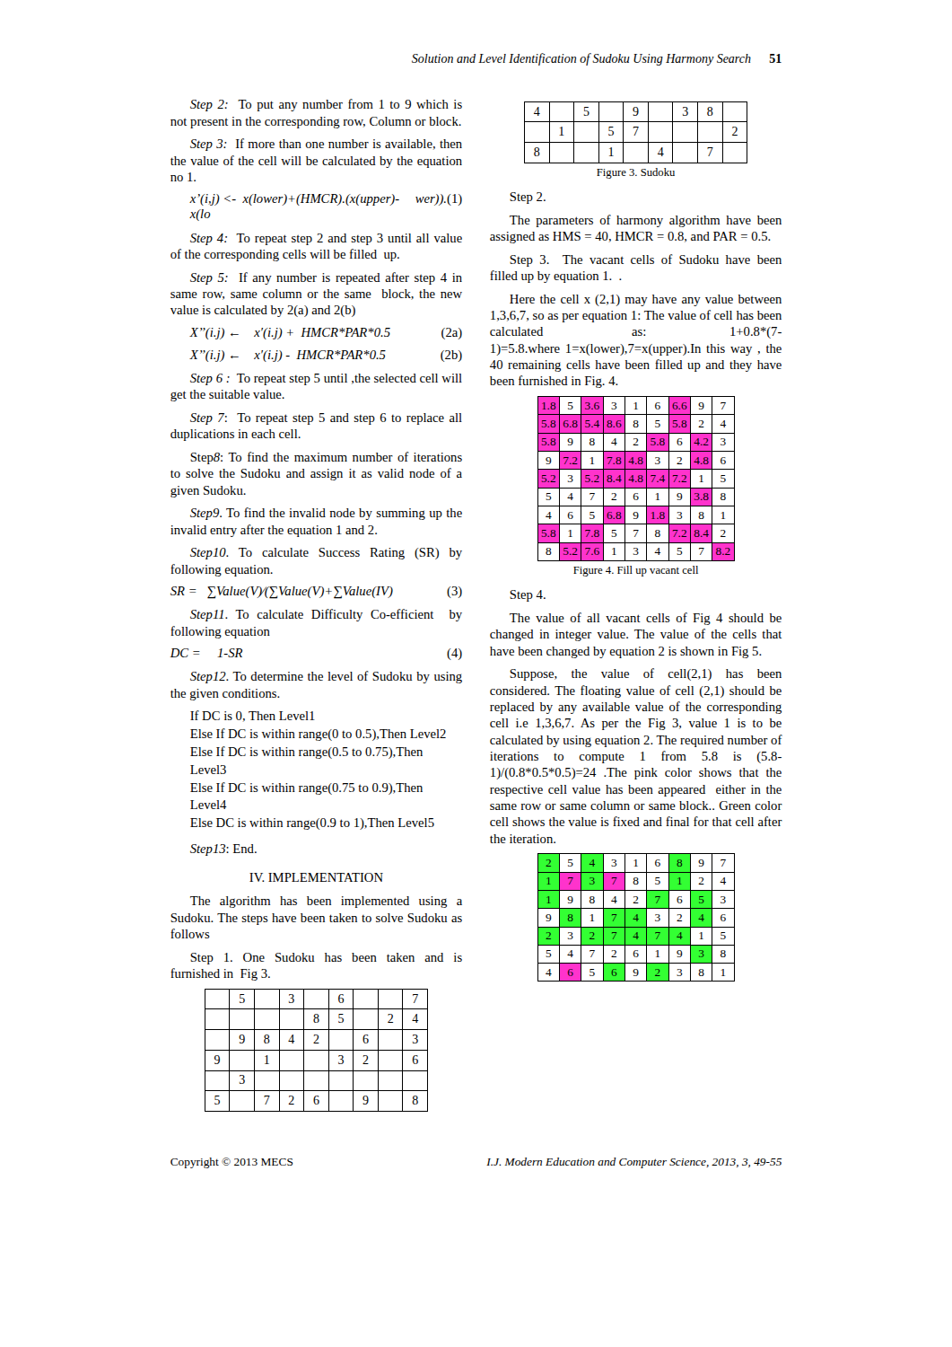Solution and Level Identification of Sudoku Using Harmony Search 51
Step 2: To put any number from 1 to 9 which is not present in the corresponding row, Column or block.
Step 3: If more than one number is available, then the value of the cell will be calculated by the equation no 1.
x’(i,j) <- x(lower)+(HMCR).(x(upper)-x(lo wer)). (1)
Step 4: To repeat step 2 and step 3 until all value of the corresponding cells will be filled up.
Step 5: If any number is repeated after step 4 in same row, same column or the same block, the new value is calculated by 2(a) and 2(b)
X’’(i.j) ← x′(i.j) + HMCR*PAR*0.5 (2a)
X’’(i.j) ← x′(i.j) - HMCR*PAR*0.5 (2b)
Step 6 : To repeat step 5 until ,the selected cell will get the suitable value.
Step 7: To repeat step 5 and step 6 to replace all duplications in each cell.
Step8: To find the maximum number of iterations to solve the Sudoku and assign it as valid node of a given Sudoku.
Step9. To find the invalid node by summing up the invalid entry after the equation 1 and 2.
Step10. To calculate Success Rating (SR) by following equation.
SR = ∑Value(V)∕(∑Value(V)+∑Value(IV) (3)
Step11. To calculate Difficulty Co-efficient by following equation
DC = 1-SR (4)
Step12. To determine the level of Sudoku by using the given conditions.
If DC is 0, Then Level1
Else If DC is within range(0 to 0.5),Then Level2
Else If DC is within range(0.5 to 0.75),Then Level3
Else If DC is within range(0.75 to 0.9),Then Level4
Else DC is within range(0.9 to 1),Then Level5
Step13: End.
IV. IMPLEMENTATION
The algorithm has been implemented using a Sudoku. The steps have been taken to solve Sudoku as follows
Step 1. One Sudoku has been taken and is furnished in Fig 3.
| | 5 | | 3 | | 6 | | | 7 |
| | | | | 8 | 5 | | 2 | 4 |
| | 9 | 8 | 4 | 2 | | 6 | | 3 |
| 9 | | 1 | | | 3 | 2 | | 6 |
| | 3 | | | | | | | |
| 5 | | 7 | 2 | 6 | | 9 | | 8 |
| 4 | | 5 | | 9 | | 3 | 8 | |
| | 1 | | 5 | 7 | | | | 2 |
| 8 | | | 1 | | 4 | | 7 | |
Figure 3. Sudoku
Step 2.
The parameters of harmony algorithm have been assigned as HMS = 40, HMCR = 0.8, and PAR = 0.5.
Step 3. The vacant cells of Sudoku have been filled up by equation 1. .
Here the cell x (2,1) may have any value between 1,3,6,7, so as per equation 1: The value of cell has been calculated as: 1+0.8*(7-1)=5.8.where 1=x(lower),7=x(upper).In this way , the 40 remaining cells have been filled up and they have been furnished in Fig. 4.
| 1.8 | 5 | 3.6 | 3 | 1 | 6 | 6.6 | 9 | 7 |
| 5.8 | 6.8 | 5.4 | 8.6 | 8 | 5 | 5.8 | 2 | 4 |
| 5.8 | 9 | 8 | 4 | 2 | 5.8 | 6 | 4.2 | 3 |
| 9 | 7.2 | 1 | 7.8 | 4.8 | 3 | 2 | 4.8 | 6 |
| 5.2 | 3 | 5.2 | 8.4 | 4.8 | 7.4 | 7.2 | 1 | 5 |
| 5 | 4 | 7 | 2 | 6 | 1 | 9 | 3.8 | 8 |
| 4 | 6 | 5 | 6.8 | 9 | 1.8 | 3 | 8 | 1 |
| 5.8 | 1 | 7.8 | 5 | 7 | 8 | 7.2 | 8.4 | 2 |
| 8 | 5.2 | 7.6 | 1 | 3 | 4 | 5 | 7 | 8.2 |
Figure 4. Fill up vacant cell
Step 4.
The value of all vacant cells of Fig 4 should be changed in integer value. The value of the cells that have been changed by equation 2 is shown in Fig 5.
Suppose, the value of cell(2,1) has been considered. The floating value of cell (2,1) should be replaced by any available value of the corresponding cell i.e 1,3,6,7. As per the Fig 3, value 1 is to be calculated by using equation 2. The required number of iterations to compute 1 from 5.8 is (5.8-1)/(0.8*0.5*0.5)=24 .The pink color shows that the respective cell value has been appeared either in the same row or same column or same block.. Green color cell shows the value is fixed and final for that cell after the iteration.
| 2 | 5 | 4 | 3 | 1 | 6 | 8 | 9 | 7 |
| 1 | 7 | 3 | 7 | 8 | 5 | 1 | 2 | 4 |
| 1 | 9 | 8 | 4 | 2 | 7 | 6 | 5 | 3 |
| 9 | 8 | 1 | 7 | 4 | 3 | 2 | 4 | 6 |
| 2 | 3 | 2 | 7 | 4 | 7 | 4 | 1 | 5 |
| 5 | 4 | 7 | 2 | 6 | 1 | 9 | 3 | 8 |
| 4 | 6 | 5 | 6 | 9 | 2 | 3 | 8 | 1 |
Copyright © 2013 MECS
I.J. Modern Education and Computer Science, 2013, 3, 49-55